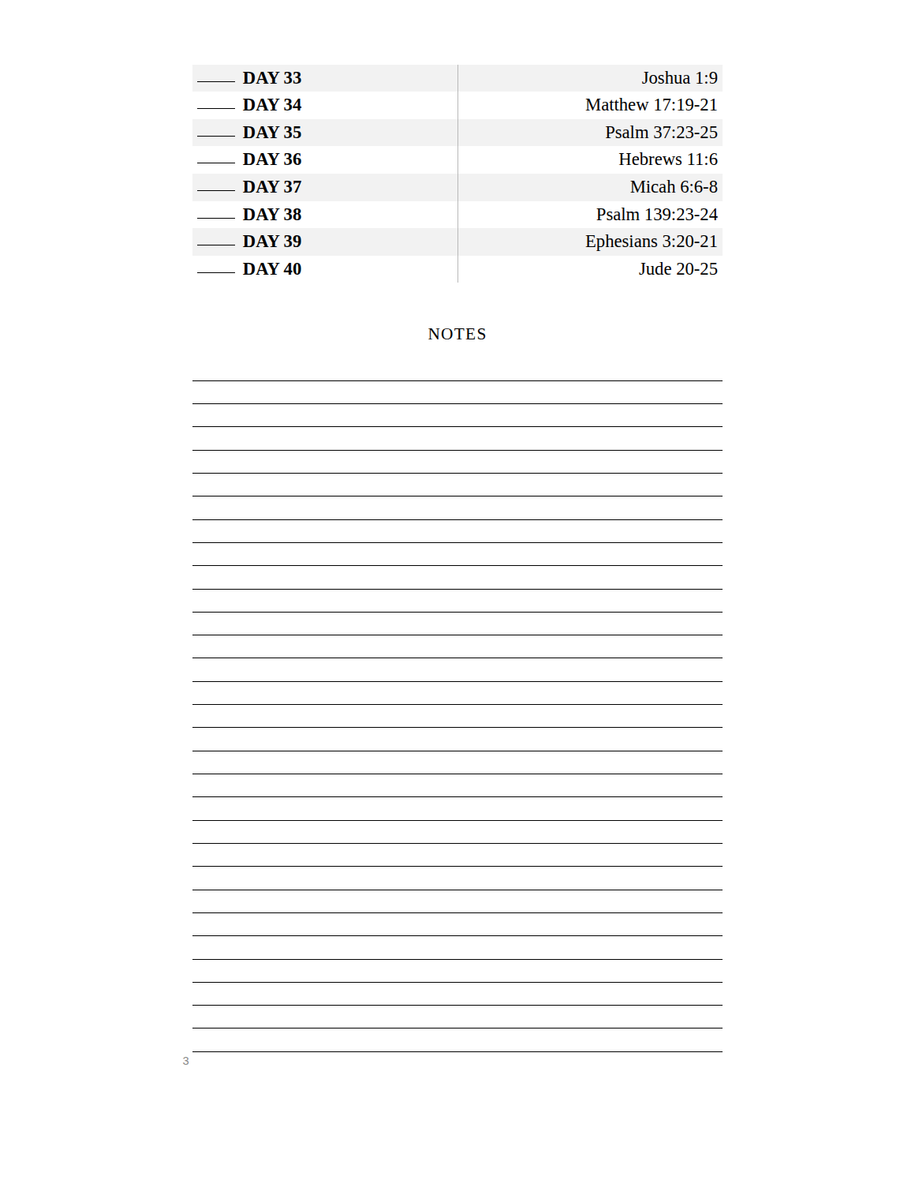| DAY 33 | Joshua 1:9 |
| DAY 34 | Matthew 17:19-21 |
| DAY 35 | Psalm 37:23-25 |
| DAY 36 | Hebrews 11:6 |
| DAY 37 | Micah 6:6-8 |
| DAY 38 | Psalm 139:23-24 |
| DAY 39 | Ephesians 3:20-21 |
| DAY 40 | Jude 20-25 |
NOTES
3